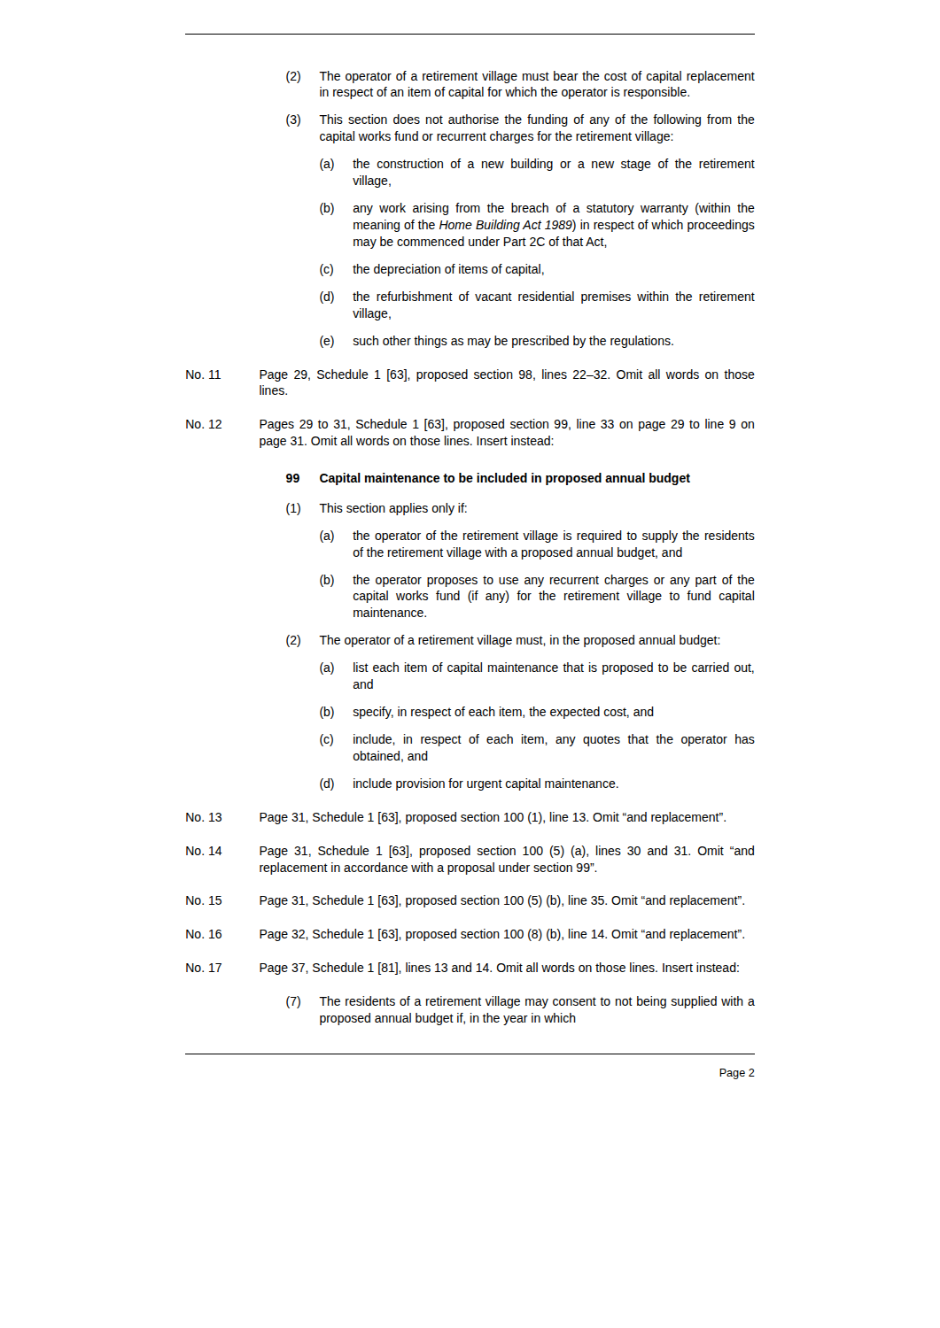(2)
The operator of a retirement village must bear the cost of capital replacement in respect of an item of capital for which the operator is responsible.
(3)
This section does not authorise the funding of any of the following from the capital works fund or recurrent charges for the retirement village:
(a)
the construction of a new building or a new stage of the retirement village,
(b)
any work arising from the breach of a statutory warranty (within the meaning of the Home Building Act 1989) in respect of which proceedings may be commenced under Part 2C of that Act,
(c)
the depreciation of items of capital,
(d)
the refurbishment of vacant residential premises within the retirement village,
(e)
such other things as may be prescribed by the regulations.
No. 11
Page 29, Schedule 1 [63], proposed section 98, lines 22–32. Omit all words on those lines.
No. 12
Pages 29 to 31, Schedule 1 [63], proposed section 99, line 33 on page 29 to line 9 on page 31. Omit all words on those lines. Insert instead:
99
Capital maintenance to be included in proposed annual budget
(1)
This section applies only if:
(a)
the operator of the retirement village is required to supply the residents of the retirement village with a proposed annual budget, and
(b)
the operator proposes to use any recurrent charges or any part of the capital works fund (if any) for the retirement village to fund capital maintenance.
(2)
The operator of a retirement village must, in the proposed annual budget:
(a)
list each item of capital maintenance that is proposed to be carried out, and
(b)
specify, in respect of each item, the expected cost, and
(c)
include, in respect of each item, any quotes that the operator has obtained, and
(d)
include provision for urgent capital maintenance.
No. 13
Page 31, Schedule 1 [63], proposed section 100 (1), line 13. Omit “and replacement”.
No. 14
Page 31, Schedule 1 [63], proposed section 100 (5) (a), lines 30 and 31. Omit “and replacement in accordance with a proposal under section 99”.
No. 15
Page 31, Schedule 1 [63], proposed section 100 (5) (b), line 35. Omit “and replacement”.
No. 16
Page 32, Schedule 1 [63], proposed section 100 (8) (b), line 14. Omit “and replacement”.
No. 17
Page 37, Schedule 1 [81], lines 13 and 14. Omit all words on those lines. Insert instead:
(7)
The residents of a retirement village may consent to not being supplied with a proposed annual budget if, in the year in which
Page 2